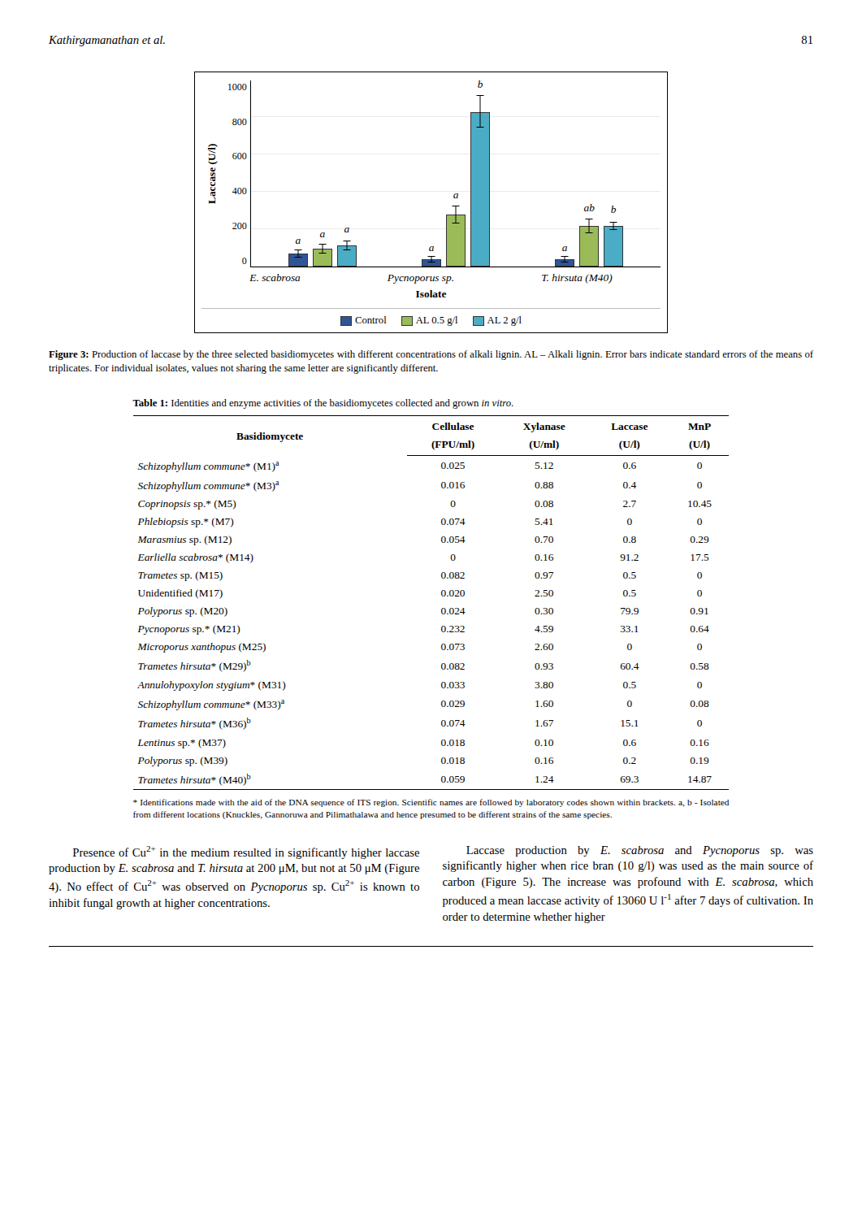Kathirgamanathan et al.
81
Laccase (U/l)
1000
800
600
400
200
0
a
a
a
a
a
b
a
ab
b
E. scabrosa
Pycnoporus sp.
T. hirsuta (M40)
Isolate
Control
AL 0.5 g/l
AL 2 g/l
Figure 3: Production of laccase by the three selected basidiomycetes with different concentrations of alkali lignin. AL – Alkali lignin. Error bars indicate standard errors of the means of triplicates. For individual isolates, values not sharing the same letter are significantly different.
Table 1: Identities and enzyme activities of the basidiomycetes collected and grown in vitro .
| Basidiomycete | Cellulase | Xylanase | Laccase | MnP |
| --- | --- | --- | --- | --- |
| (FPU/ml) | (U/ml) | (U/l) | (U/l) |
| Schizophyllum commune * (M1) a | 0.025 | 5.12 | 0.6 | 0 |
| Schizophyllum commune * (M3) a | 0.016 | 0.88 | 0.4 | 0 |
| Coprinopsis sp.* (M5) | 0 | 0.08 | 2.7 | 10.45 |
| Phlebiopsis sp.* (M7) | 0.074 | 5.41 | 0 | 0 |
| Marasmius sp. (M12) | 0.054 | 0.70 | 0.8 | 0.29 |
| Earliella scabrosa * (M14) | 0 | 0.16 | 91.2 | 17.5 |
| Trametes sp. (M15) | 0.082 | 0.97 | 0.5 | 0 |
| Unidentified (M17) | 0.020 | 2.50 | 0.5 | 0 |
| Polyporus sp. (M20) | 0.024 | 0.30 | 79.9 | 0.91 |
| Pycnoporus sp.* (M21) | 0.232 | 4.59 | 33.1 | 0.64 |
| Microporus xanthopus (M25) | 0.073 | 2.60 | 0 | 0 |
| Trametes hirsuta * (M29) b | 0.082 | 0.93 | 60.4 | 0.58 |
| Annulohypoxylon stygium * (M31) | 0.033 | 3.80 | 0.5 | 0 |
| Schizophyllum commune * (M33) a | 0.029 | 1.60 | 0 | 0.08 |
| Trametes hirsuta * (M36) b | 0.074 | 1.67 | 15.1 | 0 |
| Lentinus sp.* (M37) | 0.018 | 0.10 | 0.6 | 0.16 |
| Polyporus sp. (M39) | 0.018 | 0.16 | 0.2 | 0.19 |
| Trametes hirsuta * (M40) b | 0.059 | 1.24 | 69.3 | 14.87 |
* Identifications made with the aid of the DNA sequence of ITS region. Scientific names are followed by laboratory codes shown within brackets. a, b - Isolated from different locations (Knuckles, Gannoruwa and Pilimathalawa and hence presumed to be different strains of the same species.
Presence of Cu2+ in the medium resulted in significantly higher laccase production by E. scabrosa and T. hirsuta at 200 μM, but not at 50 μM (Figure 4). No effect of Cu2+ was observed on Pycnoporus sp. Cu2+ is known to inhibit fungal growth at higher concentrations.
Laccase production by E. scabrosa and Pycnoporus sp. was significantly higher when rice bran (10 g/l) was used as the main source of carbon (Figure 5). The increase was profound with E. scabrosa, which produced a mean laccase activity of 13060 U l-1 after 7 days of cultivation. In order to determine whether higher